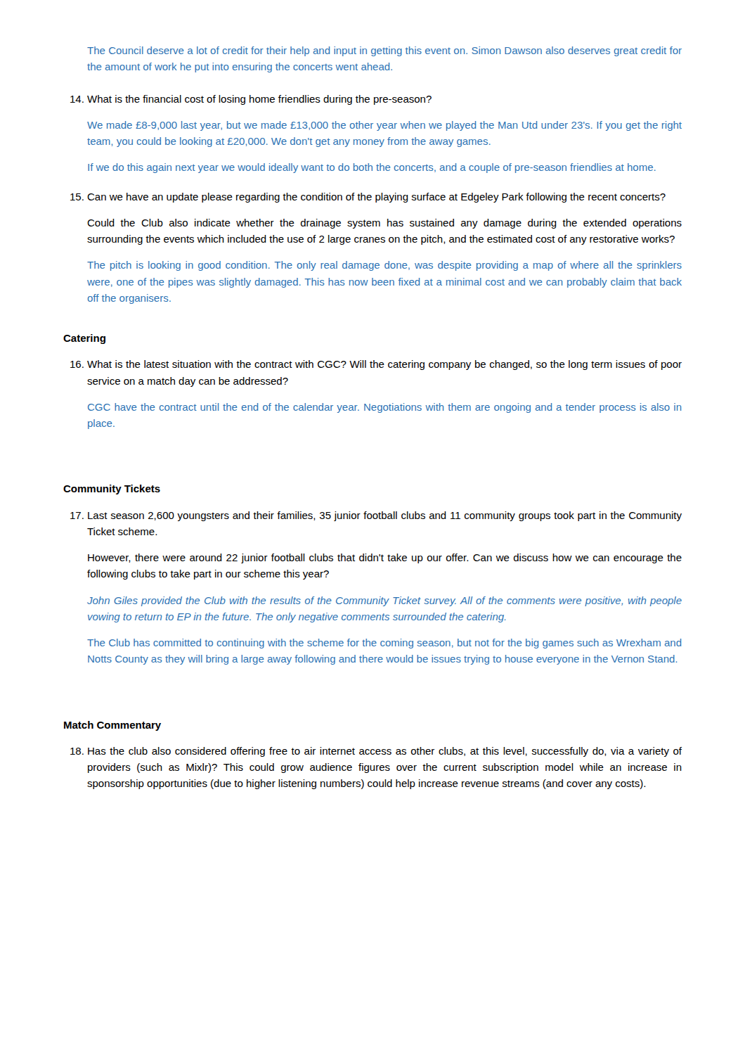The Council deserve a lot of credit for their help and input in getting this event on. Simon Dawson also deserves great credit for the amount of work he put into ensuring the concerts went ahead.
What is the financial cost of losing home friendlies during the pre-season?
We made £8-9,000 last year, but we made £13,000 the other year when we played the Man Utd under 23's. If you get the right team, you could be looking at £20,000. We don't get any money from the away games.
If we do this again next year we would ideally want to do both the concerts, and a couple of pre-season friendlies at home.
Can we have an update please regarding the condition of the playing surface at Edgeley Park following the recent concerts?
Could the Club also indicate whether the drainage system has sustained any damage during the extended operations surrounding the events which included the use of 2 large cranes on the pitch, and the estimated cost of any restorative works?
The pitch is looking in good condition. The only real damage done, was despite providing a map of where all the sprinklers were, one of the pipes was slightly damaged. This has now been fixed at a minimal cost and we can probably claim that back off the organisers.
Catering
What is the latest situation with the contract with CGC? Will the catering company be changed, so the long term issues of poor service on a match day can be addressed?
CGC have the contract until the end of the calendar year. Negotiations with them are ongoing and a tender process is also in place.
Community Tickets
Last season 2,600 youngsters and their families, 35 junior football clubs and 11 community groups took part in the Community Ticket scheme.
However, there were around 22 junior football clubs that didn't take up our offer. Can we discuss how we can encourage the following clubs to take part in our scheme this year?
John Giles provided the Club with the results of the Community Ticket survey. All of the comments were positive, with people vowing to return to EP in the future. The only negative comments surrounded the catering.
The Club has committed to continuing with the scheme for the coming season, but not for the big games such as Wrexham and Notts County as they will bring a large away following and there would be issues trying to house everyone in the Vernon Stand.
Match Commentary
Has the club also considered offering free to air internet access as other clubs, at this level, successfully do, via a variety of providers (such as Mixlr)? This could grow audience figures over the current subscription model while an increase in sponsorship opportunities (due to higher listening numbers) could help increase revenue streams (and cover any costs).